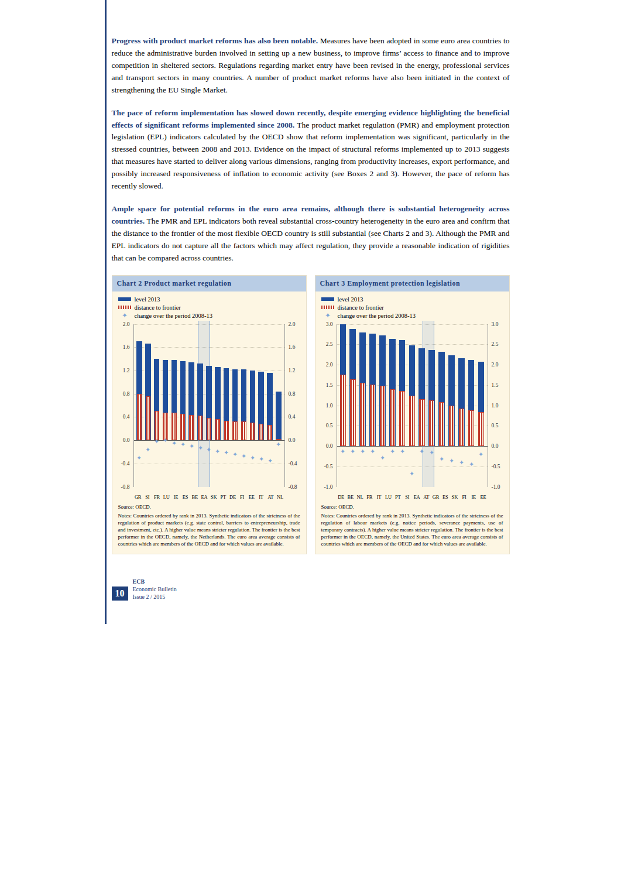Progress with product market reforms has also been notable. Measures have been adopted in some euro area countries to reduce the administrative burden involved in setting up a new business, to improve firms’ access to finance and to improve competition in sheltered sectors. Regulations regarding market entry have been revised in the energy, professional services and transport sectors in many countries. A number of product market reforms have also been initiated in the context of strengthening the EU Single Market.
The pace of reform implementation has slowed down recently, despite emerging evidence highlighting the beneficial effects of significant reforms implemented since 2008. The product market regulation (PMR) and employment protection legislation (EPL) indicators calculated by the OECD show that reform implementation was significant, particularly in the stressed countries, between 2008 and 2013. Evidence on the impact of structural reforms implemented up to 2013 suggests that measures have started to deliver along various dimensions, ranging from productivity increases, export performance, and possibly increased responsiveness of inflation to economic activity (see Boxes 2 and 3). However, the pace of reform has recently slowed.
Ample space for potential reforms in the euro area remains, although there is substantial heterogeneity across countries. The PMR and EPL indicators both reveal substantial cross-country heterogeneity in the euro area and confirm that the distance to the frontier of the most flexible OECD country is still substantial (see Charts 2 and 3). Although the PMR and EPL indicators do not capture all the factors which may affect regulation, they provide a reasonable indication of rigidities that can be compared across countries.
Chart 2 Product market regulation
level 2013
distance to frontier
✦change over the period 2008-13
2.0 1.6 1.2 0.8 0.4 0.0 -0.4 -0.8
2.0 1.6 1.2 0.8 0.4 0.0 -0.4 -0.8
✦
✦
✦
✦
✦
✦
✦
✦
✦
✦
✦
✦
✦
✦
✦
✦
✦
GR SI FR LU IE ES BE EA SK PT DE FI EE IT AT NL
Source: OECD.
Notes: Countries ordered by rank in 2013. Synthetic indicators of the strictness of the regulation of product markets (e.g. state control, barriers to entrepreneurship, trade and investment, etc.). A higher value means stricter regulation. The frontier is the best performer in the OECD, namely, the Netherlands. The euro area average consists of countries which are members of the OECD and for which values are available.
Chart 3 Employment protection legislation
level 2013
distance to frontier
✦change over the period 2008-13
3.0 2.5 2.0 1.5 1.0 0.5 0.0 -0.5 -1.0
3.0 2.5 2.0 1.5 1.0 0.5 0.0 -0.5 -1.0
✦
✦
✦
✦
✦
✦
✦
✦
✦
✦
✦
✦
✦
✦
✦
DE BE NL FR IT LU PT SI EA AT GR ES SK FI IE EE
Source: OECD.
Notes: Countries ordered by rank in 2013. Synthetic indicators of the strictness of the regulation of labour markets (e.g. notice periods, severance payments, use of temporary contracts). A higher value means stricter regulation. The frontier is the best performer in the OECD, namely, the United States. The euro area average consists of countries which are members of the OECD and for which values are available.
10
ECB
Economic Bulletin
Issue 2 / 2015